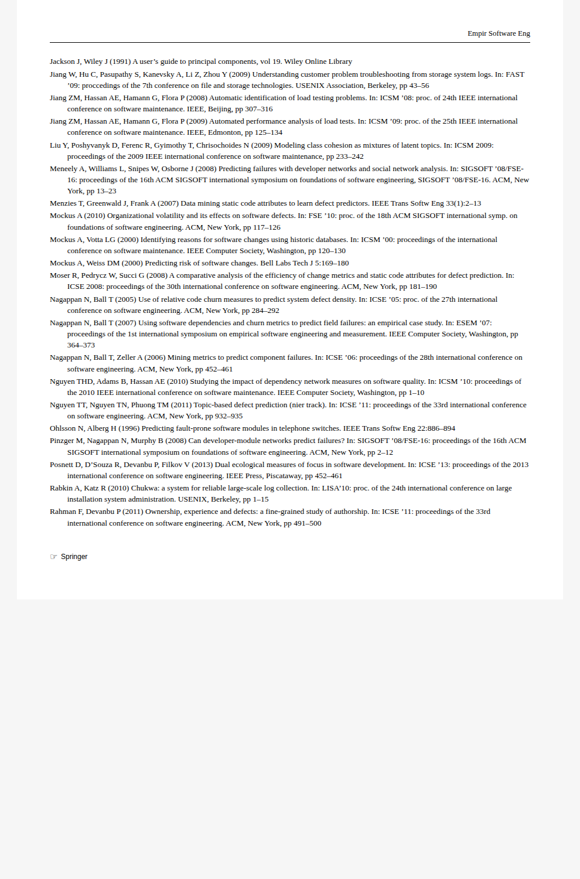Empir Software Eng
Jackson J, Wiley J (1991) A user’s guide to principal components, vol 19. Wiley Online Library
Jiang W, Hu C, Pasupathy S, Kanevsky A, Li Z, Zhou Y (2009) Understanding customer problem troubleshooting from storage system logs. In: FAST ’09: proccedings of the 7th conference on file and storage technologies. USENIX Association, Berkeley, pp 43–56
Jiang ZM, Hassan AE, Hamann G, Flora P (2008) Automatic identification of load testing problems. In: ICSM ’08: proc. of 24th IEEE international conference on software maintenance. IEEE, Beijing, pp 307–316
Jiang ZM, Hassan AE, Hamann G, Flora P (2009) Automated performance analysis of load tests. In: ICSM ’09: proc. of the 25th IEEE international conference on software maintenance. IEEE, Edmonton, pp 125–134
Liu Y, Poshyvanyk D, Ferenc R, Gyimothy T, Chrisochoides N (2009) Modeling class cohesion as mixtures of latent topics. In: ICSM 2009: proceedings of the 2009 IEEE international conference on software maintenance, pp 233–242
Meneely A, Williams L, Snipes W, Osborne J (2008) Predicting failures with developer networks and social network analysis. In: SIGSOFT ’08/FSE-16: proceedings of the 16th ACM SIGSOFT international symposium on foundations of software engineering, SIGSOFT ’08/FSE-16. ACM, New York, pp 13–23
Menzies T, Greenwald J, Frank A (2007) Data mining static code attributes to learn defect predictors. IEEE Trans Softw Eng 33(1):2–13
Mockus A (2010) Organizational volatility and its effects on software defects. In: FSE ’10: proc. of the 18th ACM SIGSOFT international symp. on foundations of software engineering. ACM, New York, pp 117–126
Mockus A, Votta LG (2000) Identifying reasons for software changes using historic databases. In: ICSM ’00: proceedings of the international conference on software maintenance. IEEE Computer Society, Washington, pp 120–130
Mockus A, Weiss DM (2000) Predicting risk of software changes. Bell Labs Tech J 5:169–180
Moser R, Pedrycz W, Succi G (2008) A comparative analysis of the efficiency of change metrics and static code attributes for defect prediction. In: ICSE 2008: proceedings of the 30th international conference on software engineering. ACM, New York, pp 181–190
Nagappan N, Ball T (2005) Use of relative code churn measures to predict system defect density. In: ICSE ’05: proc. of the 27th international conference on software engineering. ACM, New York, pp 284–292
Nagappan N, Ball T (2007) Using software dependencies and churn metrics to predict field failures: an empirical case study. In: ESEM ’07: proceedings of the 1st international symposium on empirical software engineering and measurement. IEEE Computer Society, Washington, pp 364–373
Nagappan N, Ball T, Zeller A (2006) Mining metrics to predict component failures. In: ICSE ’06: proceedings of the 28th international conference on software engineering. ACM, New York, pp 452–461
Nguyen THD, Adams B, Hassan AE (2010) Studying the impact of dependency network measures on software quality. In: ICSM ’10: proceedings of the 2010 IEEE international conference on software maintenance. IEEE Computer Society, Washington, pp 1–10
Nguyen TT, Nguyen TN, Phuong TM (2011) Topic-based defect prediction (nier track). In: ICSE ’11: proceedings of the 33rd international conference on software engineering. ACM, New York, pp 932–935
Ohlsson N, Alberg H (1996) Predicting fault-prone software modules in telephone switches. IEEE Trans Softw Eng 22:886–894
Pinzger M, Nagappan N, Murphy B (2008) Can developer-module networks predict failures? In: SIGSOFT ’08/FSE-16: proceedings of the 16th ACM SIGSOFT international symposium on foundations of software engineering. ACM, New York, pp 2–12
Posnett D, D’Souza R, Devanbu P, Filkov V (2013) Dual ecological measures of focus in software development. In: ICSE ’13: proceedings of the 2013 international conference on software engineering. IEEE Press, Piscataway, pp 452–461
Rabkin A, Katz R (2010) Chukwa: a system for reliable large-scale log collection. In: LISA’10: proc. of the 24th international conference on large installation system administration. USENIX, Berkeley, pp 1–15
Rahman F, Devanbu P (2011) Ownership, experience and defects: a fine-grained study of authorship. In: ICSE ’11: proceedings of the 33rd international conference on software engineering. ACM, New York, pp 491–500
☞ Springer